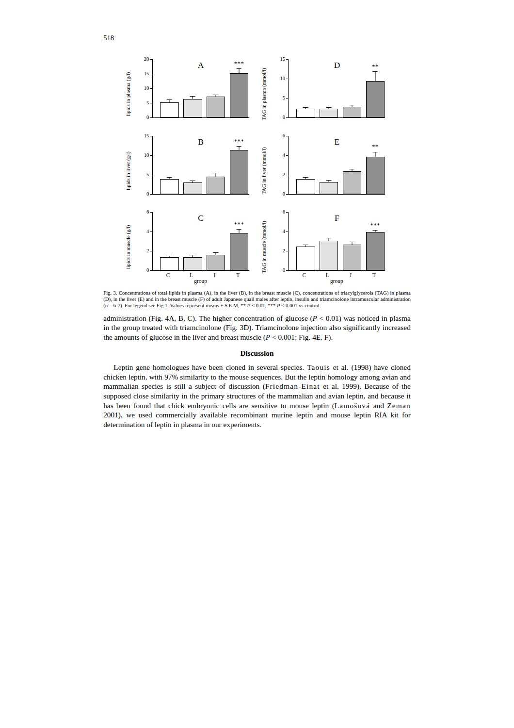518
lipids in plasma (g/l)
A
20
15
10
5
0
***
TAG in plasma (mmol/l)
D
15
10
5
0
**
lipids in liver (g/l)
B
15
10
5
0
***
TAG in liver (mmol/l)
E
6
4
2
0
**
lipids in muscle (g/l)
C
6
4
2
0
***
C
L
I
T
group
TAG in muscle (mmol/l)
F
6
4
2
0
***
C
L
I
T
group
Fig. 3. Concentrations of total lipids in plasma (A), in the liver (B), in the breast muscle (C), concentrations of triacylglycerols (TAG) in plasma (D), in the liver (E) and in the breast muscle (F) of adult Japanese quail males after leptin, insulin and triamcinolone intramuscular administration (n = 6-7). For legend see Fig.1. Values represent means ± S.E.M, ** P < 0.01, *** P < 0.001 vs control.
administration (Fig. 4A, B, C). The higher concentration of glucose (P < 0.01) was noticed in plasma in the group treated with triamcinolone (Fig. 3D). Triamcinolone injection also significantly increased the amounts of glucose in the liver and breast muscle (P < 0.001; Fig. 4E, F).
Discussion
Leptin gene homologues have been cloned in several species. Taouis et al. (1998) have cloned chicken leptin, with 97% similarity to the mouse sequences. But the leptin homology among avian and mammalian species is still a subject of discussion (Friedman-Einat et al. 1999). Because of the supposed close similarity in the primary structures of the mammalian and avian leptin, and because it has been found that chick embryonic cells are sensitive to mouse leptin (Lamošová and Zeman 2001), we used commercially available recombinant murine leptin and mouse leptin RIA kit for determination of leptin in plasma in our experiments.